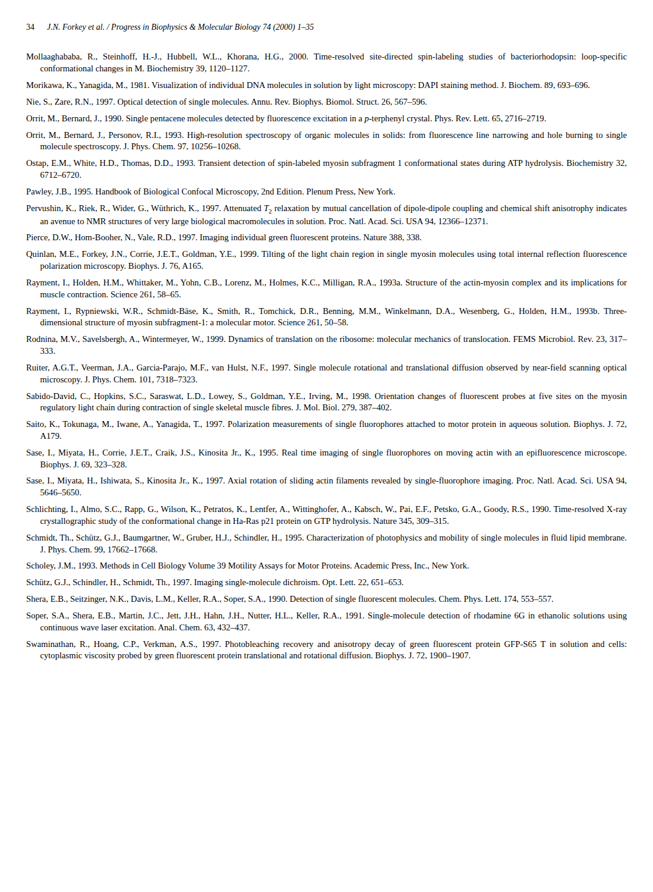34 J.N. Forkey et al. / Progress in Biophysics & Molecular Biology 74 (2000) 1–35
Mollaaghababa, R., Steinhoff, H.-J., Hubbell, W.L., Khorana, H.G., 2000. Time-resolved site-directed spin-labeling studies of bacteriorhodopsin: loop-specific conformational changes in M. Biochemistry 39, 1120–1127.
Morikawa, K., Yanagida, M., 1981. Visualization of individual DNA molecules in solution by light microscopy: DAPI staining method. J. Biochem. 89, 693–696.
Nie, S., Zare, R.N., 1997. Optical detection of single molecules. Annu. Rev. Biophys. Biomol. Struct. 26, 567–596.
Orrit, M., Bernard, J., 1990. Single pentacene molecules detected by fluorescence excitation in a p-terphenyl crystal. Phys. Rev. Lett. 65, 2716–2719.
Orrit, M., Bernard, J., Personov, R.I., 1993. High-resolution spectroscopy of organic molecules in solids: from fluorescence line narrowing and hole burning to single molecule spectroscopy. J. Phys. Chem. 97, 10256–10268.
Ostap, E.M., White, H.D., Thomas, D.D., 1993. Transient detection of spin-labeled myosin subfragment 1 conformational states during ATP hydrolysis. Biochemistry 32, 6712–6720.
Pawley, J.B., 1995. Handbook of Biological Confocal Microscopy, 2nd Edition. Plenum Press, New York.
Pervushin, K., Riek, R., Wider, G., Wüthrich, K., 1997. Attenuated T2 relaxation by mutual cancellation of dipole-dipole coupling and chemical shift anisotrophy indicates an avenue to NMR structures of very large biological macromolecules in solution. Proc. Natl. Acad. Sci. USA 94, 12366–12371.
Pierce, D.W., Hom-Booher, N., Vale, R.D., 1997. Imaging individual green fluorescent proteins. Nature 388, 338.
Quinlan, M.E., Forkey, J.N., Corrie, J.E.T., Goldman, Y.E., 1999. Tilting of the light chain region in single myosin molecules using total internal reflection fluorescence polarization microscopy. Biophys. J. 76, A165.
Rayment, I., Holden, H.M., Whittaker, M., Yohn, C.B., Lorenz, M., Holmes, K.C., Milligan, R.A., 1993a. Structure of the actin-myosin complex and its implications for muscle contraction. Science 261, 58–65.
Rayment, I., Rypniewski, W.R., Schmidt-Bäse, K., Smith, R., Tomchick, D.R., Benning, M.M., Winkelmann, D.A., Wesenberg, G., Holden, H.M., 1993b. Three-dimensional structure of myosin subfragment-1: a molecular motor. Science 261, 50–58.
Rodnina, M.V., Savelsbergh, A., Wintermeyer, W., 1999. Dynamics of translation on the ribosome: molecular mechanics of translocation. FEMS Microbiol. Rev. 23, 317–333.
Ruiter, A.G.T., Veerman, J.A., Garcia-Parajo, M.F., van Hulst, N.F., 1997. Single molecule rotational and translational diffusion observed by near-field scanning optical microscopy. J. Phys. Chem. 101, 7318–7323.
Sabido-David, C., Hopkins, S.C., Saraswat, L.D., Lowey, S., Goldman, Y.E., Irving, M., 1998. Orientation changes of fluorescent probes at five sites on the myosin regulatory light chain during contraction of single skeletal muscle fibres. J. Mol. Biol. 279, 387–402.
Saito, K., Tokunaga, M., Iwane, A., Yanagida, T., 1997. Polarization measurements of single fluorophores attached to motor protein in aqueous solution. Biophys. J. 72, A179.
Sase, I., Miyata, H., Corrie, J.E.T., Craik, J.S., Kinosita Jr., K., 1995. Real time imaging of single fluorophores on moving actin with an epifluorescence microscope. Biophys. J. 69, 323–328.
Sase, I., Miyata, H., Ishiwata, S., Kinosita Jr., K., 1997. Axial rotation of sliding actin filaments revealed by single-fluorophore imaging. Proc. Natl. Acad. Sci. USA 94, 5646–5650.
Schlichting, I., Almo, S.C., Rapp, G., Wilson, K., Petratos, K., Lentfer, A., Wittinghofer, A., Kabsch, W., Pai, E.F., Petsko, G.A., Goody, R.S., 1990. Time-resolved X-ray crystallographic study of the conformational change in Ha-Ras p21 protein on GTP hydrolysis. Nature 345, 309–315.
Schmidt, Th., Schütz, G.J., Baumgartner, W., Gruber, H.J., Schindler, H., 1995. Characterization of photophysics and mobility of single molecules in fluid lipid membrane. J. Phys. Chem. 99, 17662–17668.
Scholey, J.M., 1993. Methods in Cell Biology Volume 39 Motility Assays for Motor Proteins. Academic Press, Inc., New York.
Schütz, G.J., Schindler, H., Schmidt, Th., 1997. Imaging single-molecule dichroism. Opt. Lett. 22, 651–653.
Shera, E.B., Seitzinger, N.K., Davis, L.M., Keller, R.A., Soper, S.A., 1990. Detection of single fluorescent molecules. Chem. Phys. Lett. 174, 553–557.
Soper, S.A., Shera, E.B., Martin, J.C., Jett, J.H., Hahn, J.H., Nutter, H.L., Keller, R.A., 1991. Single-molecule detection of rhodamine 6G in ethanolic solutions using continuous wave laser excitation. Anal. Chem. 63, 432–437.
Swaminathan, R., Hoang, C.P., Verkman, A.S., 1997. Photobleaching recovery and anisotropy decay of green fluorescent protein GFP-S65 T in solution and cells: cytoplasmic viscosity probed by green fluorescent protein translational and rotational diffusion. Biophys. J. 72, 1900–1907.